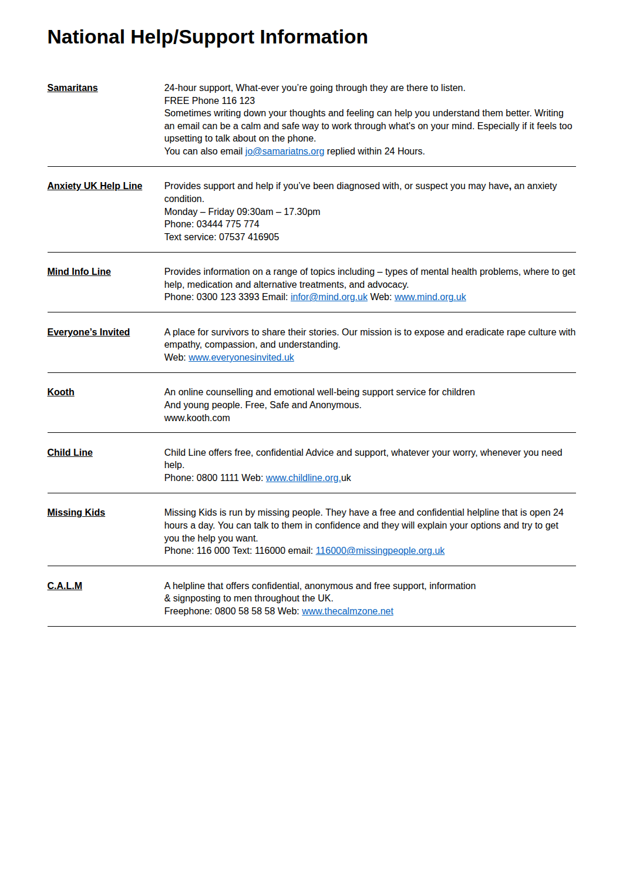National Help/Support Information
Samaritans
24-hour support, What-ever you’re going through they are there to listen.
FREE Phone 116 123
Sometimes writing down your thoughts and feeling can help you understand them better. Writing an email can be a calm and safe way to work through what's on your mind. Especially if it feels too upsetting to talk about on the phone.
You can also email jo@samariatns.org replied within 24 Hours.
Anxiety UK Help Line
Provides support and help if you’ve been diagnosed with, or suspect you may have, an anxiety condition.
Monday – Friday 09:30am – 17.30pm
Phone: 03444 775 774
Text service: 07537 416905
Mind Info Line
Provides information on a range of topics including – types of mental health problems, where to get help, medication and alternative treatments, and advocacy.
Phone: 0300 123 3393 Email: infor@mind.org.uk Web: www.mind.org.uk
Everyone’s Invited
A place for survivors to share their stories. Our mission is to expose and eradicate rape culture with empathy, compassion, and understanding.
Web: www.everyonesinvited.uk
Kooth
An online counselling and emotional well-being support service for children
And young people. Free, Safe and Anonymous.
www.kooth.com
Child Line
Child Line offers free, confidential Advice and support, whatever your worry, whenever you need help.
Phone: 0800 1111 Web: www.childline.org. uk
Missing Kids
Missing Kids is run by missing people. They have a free and confidential helpline that is open 24 hours a day. You can talk to them in confidence and they will explain your options and try to get you the help you want.
Phone: 116 000 Text: 116000 email: 116000@missingpeople.org.uk
C.A.L.M
A helpline that offers confidential, anonymous and free support, information
& signposting to men throughout the UK.
Freephone: 0800 58 58 58 Web: www.thecalmzone.net